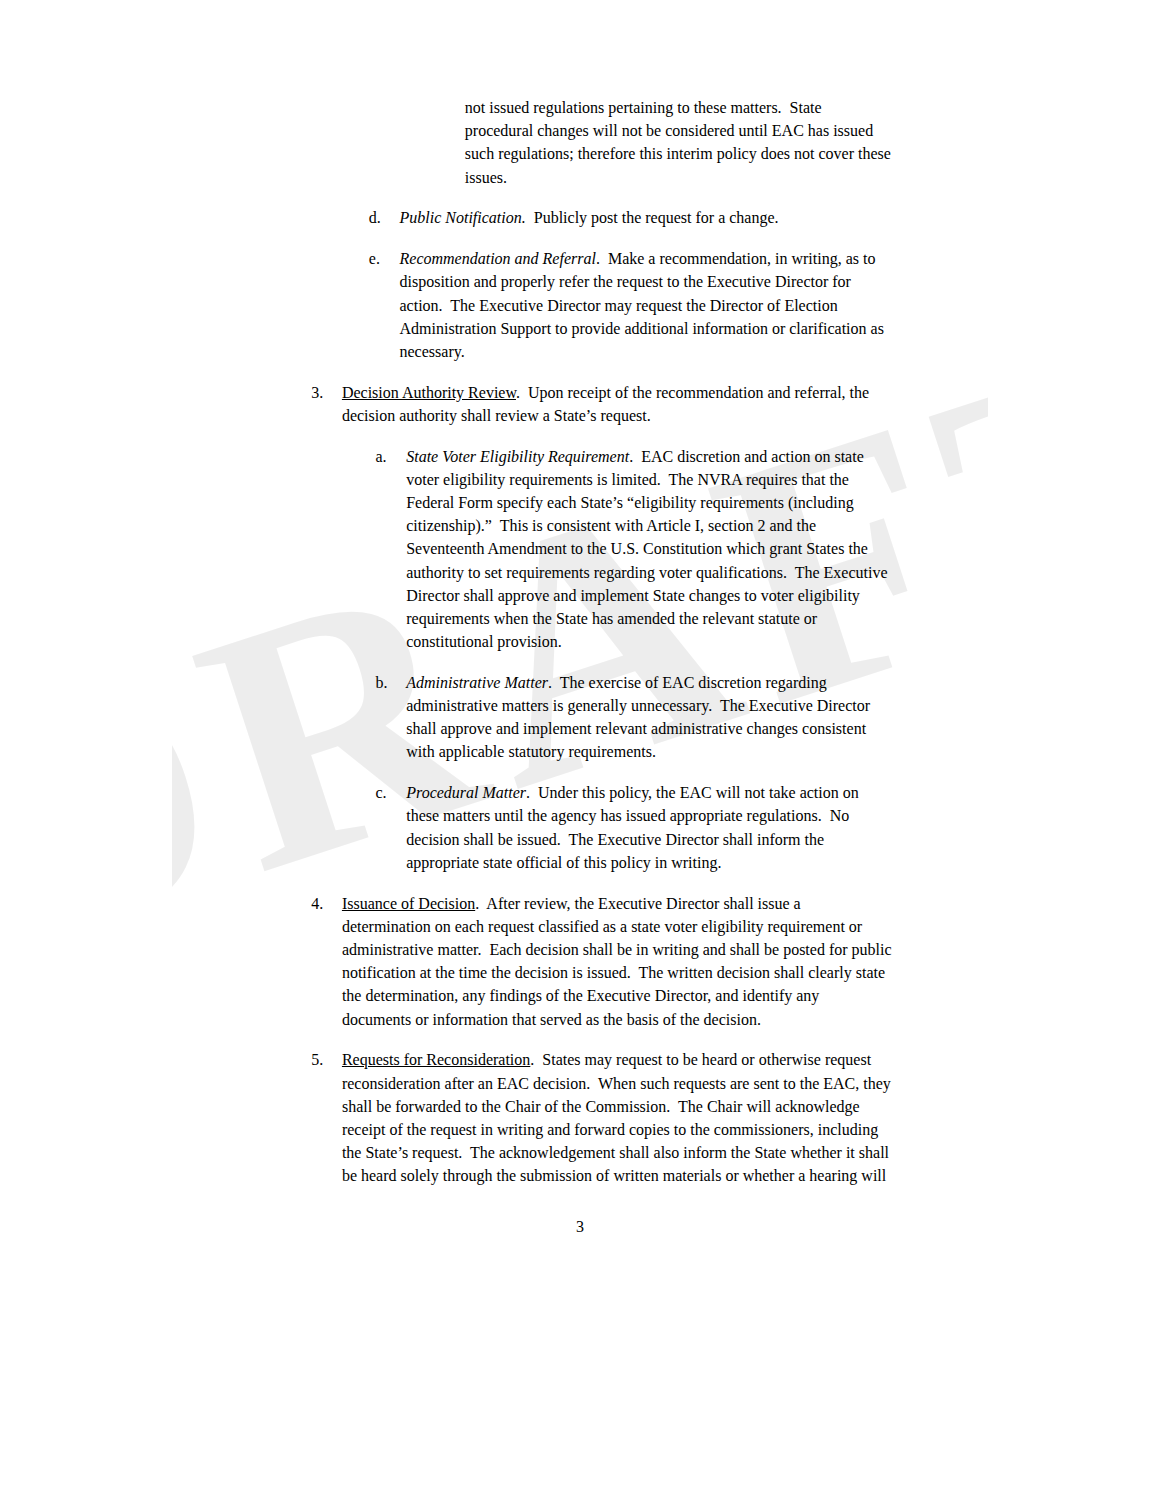DRAFT
not issued regulations pertaining to these matters. State procedural changes will not be considered until EAC has issued such regulations; therefore this interim policy does not cover these issues.
d.
Public Notification. Publicly post the request for a change.
e.
Recommendation and Referral. Make a recommendation, in writing, as to disposition and properly refer the request to the Executive Director for action. The Executive Director may request the Director of Election Administration Support to provide additional information or clarification as necessary.
3.
Decision Authority Review. Upon receipt of the recommendation and referral, the decision authority shall review a State’s request.
a.
State Voter Eligibility Requirement. EAC discretion and action on state voter eligibility requirements is limited. The NVRA requires that the Federal Form specify each State’s “eligibility requirements (including citizenship).” This is consistent with Article I, section 2 and the Seventeenth Amendment to the U.S. Constitution which grant States the authority to set requirements regarding voter qualifications. The Executive Director shall approve and implement State changes to voter eligibility requirements when the State has amended the relevant statute or constitutional provision.
b.
Administrative Matter. The exercise of EAC discretion regarding administrative matters is generally unnecessary. The Executive Director shall approve and implement relevant administrative changes consistent with applicable statutory requirements.
c.
Procedural Matter. Under this policy, the EAC will not take action on these matters until the agency has issued appropriate regulations. No decision shall be issued. The Executive Director shall inform the appropriate state official of this policy in writing.
4.
Issuance of Decision. After review, the Executive Director shall issue a determination on each request classified as a state voter eligibility requirement or administrative matter. Each decision shall be in writing and shall be posted for public notification at the time the decision is issued. The written decision shall clearly state the determination, any findings of the Executive Director, and identify any documents or information that served as the basis of the decision.
5.
Requests for Reconsideration. States may request to be heard or otherwise request reconsideration after an EAC decision. When such requests are sent to the EAC, they shall be forwarded to the Chair of the Commission. The Chair will acknowledge receipt of the request in writing and forward copies to the commissioners, including the State’s request. The acknowledgement shall also inform the State whether it shall be heard solely through the submission of written materials or whether a hearing will
3